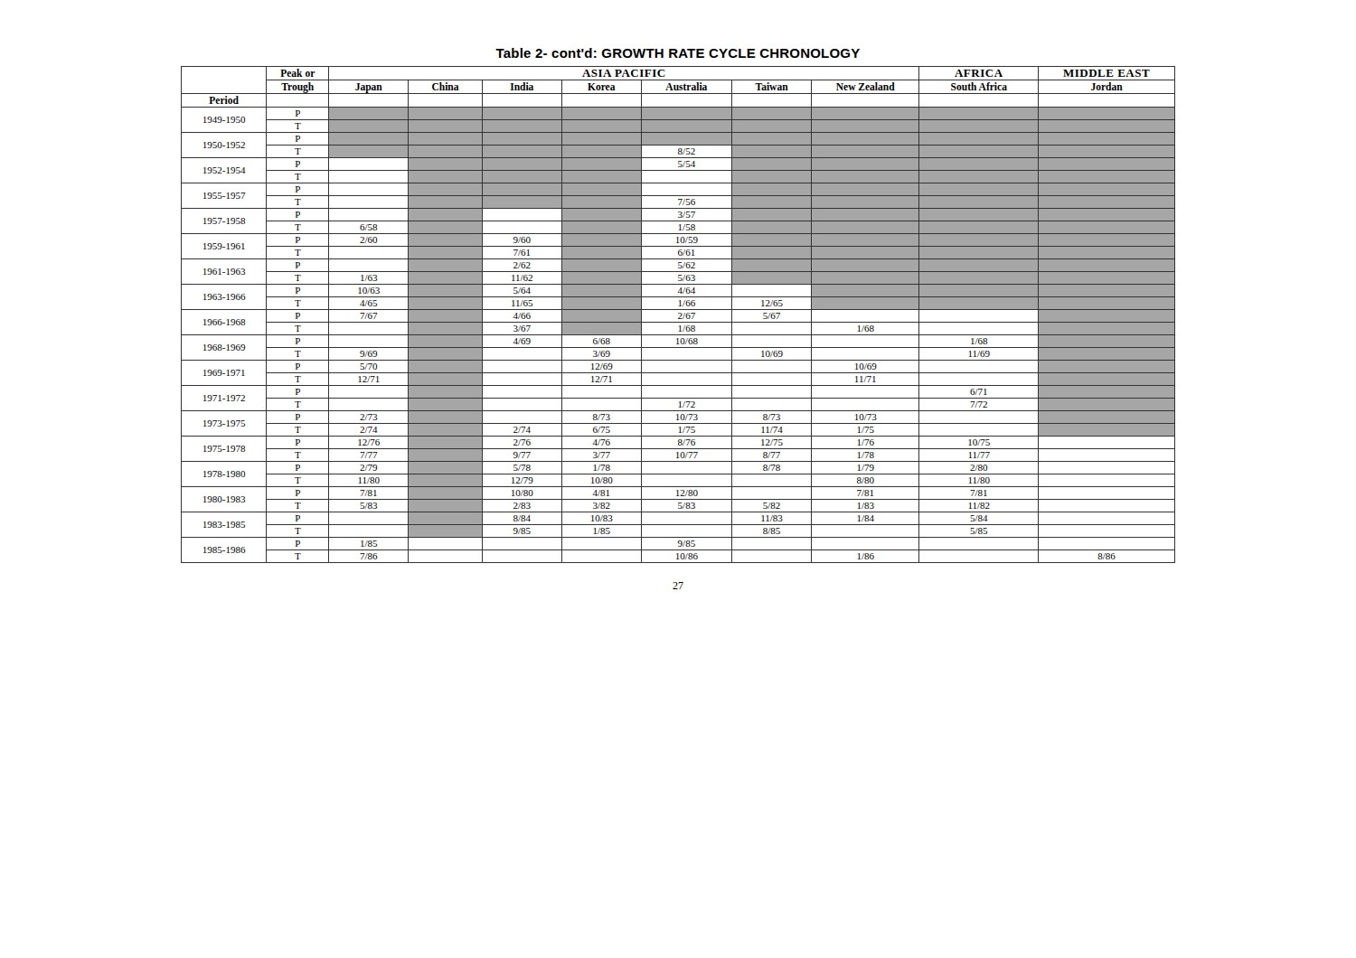Table 2- cont'd: GROWTH RATE CYCLE CHRONOLOGY
| | Peak or | ASIA PACIFIC | AFRICA | MIDDLE EAST |
| --- | --- | --- | --- | --- |
| Trough | Japan | China | India | Korea | Australia | Taiwan | New Zealand | South Africa | Jordan |
| Period | | | | | | | | | | |
| 1949-1950 | P | | | | | | | | | |
| T | | | | | | | | | |
| 1950-1952 | P | | | | | | | | | |
| T | | | | | 8/52 | | | | |
| 1952-1954 | P | | | | | 5/54 | | | | |
| T | | | | | | | | | |
| 1955-1957 | P | | | | | | | | | |
| T | | | | | 7/56 | | | | |
| 1957-1958 | P | | | | | 3/57 | | | | |
| T | 6/58 | | | | 1/58 | | | | |
| 1959-1961 | P | 2/60 | | 9/60 | | 10/59 | | | | |
| T | | | 7/61 | | 6/61 | | | | |
| 1961-1963 | P | | | 2/62 | | 5/62 | | | | |
| T | 1/63 | | 11/62 | | 5/63 | | | | |
| 1963-1966 | P | 10/63 | | 5/64 | | 4/64 | | | | |
| T | 4/65 | | 11/65 | | 1/66 | 12/65 | | | |
| 1966-1968 | P | 7/67 | | 4/66 | | 2/67 | 5/67 | | | |
| T | | | 3/67 | | 1/68 | | 1/68 | | |
| 1968-1969 | P | | | 4/69 | 6/68 | 10/68 | | | 1/68 | |
| T | 9/69 | | | 3/69 | | 10/69 | | 11/69 | |
| 1969-1971 | P | 5/70 | | | 12/69 | | | 10/69 | | |
| T | 12/71 | | | 12/71 | | | 11/71 | | |
| 1971-1972 | P | | | | | | | | 6/71 | |
| T | | | | | 1/72 | | | 7/72 | |
| 1973-1975 | P | 2/73 | | | 8/73 | 10/73 | 8/73 | 10/73 | | |
| T | 2/74 | | 2/74 | 6/75 | 1/75 | 11/74 | 1/75 | | |
| 1975-1978 | P | 12/76 | | 2/76 | 4/76 | 8/76 | 12/75 | 1/76 | 10/75 | |
| T | 7/77 | | 9/77 | 3/77 | 10/77 | 8/77 | 1/78 | 11/77 | |
| 1978-1980 | P | 2/79 | | 5/78 | 1/78 | | 8/78 | 1/79 | 2/80 | |
| T | 11/80 | | 12/79 | 10/80 | | | 8/80 | 11/80 | |
| 1980-1983 | P | 7/81 | | 10/80 | 4/81 | 12/80 | | 7/81 | 7/81 | |
| T | 5/83 | | 2/83 | 3/82 | 5/83 | 5/82 | 1/83 | 11/82 | |
| 1983-1985 | P | | | 8/84 | 10/83 | | 11/83 | 1/84 | 5/84 | |
| T | | | 9/85 | 1/85 | | 8/85 | | 5/85 | |
| 1985-1986 | P | 1/85 | | | | 9/85 | | | | |
| T | 7/86 | | | | 10/86 | | 1/86 | | 8/86 |
27